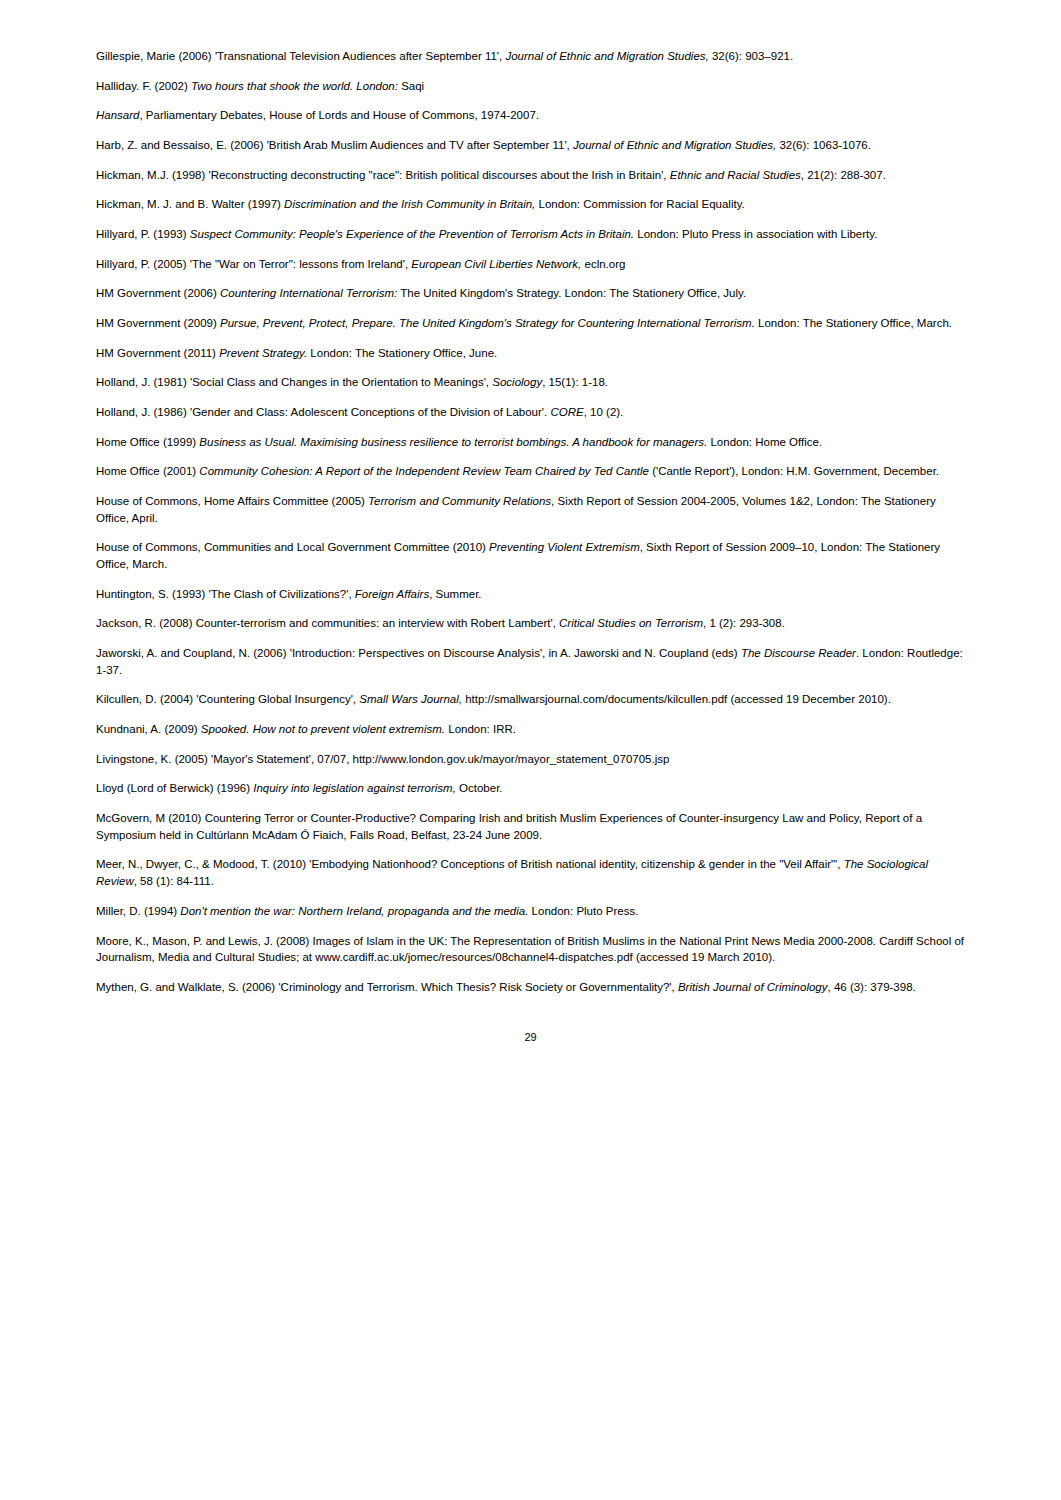Gillespie, Marie (2006) 'Transnational Television Audiences after September 11', Journal of Ethnic and Migration Studies, 32(6): 903–921.
Halliday. F. (2002) Two hours that shook the world. London: Saqi
Hansard, Parliamentary Debates, House of Lords and House of Commons, 1974-2007.
Harb, Z. and Bessaiso, E. (2006) 'British Arab Muslim Audiences and TV after September 11', Journal of Ethnic and Migration Studies, 32(6): 1063-1076.
Hickman, M.J. (1998) 'Reconstructing deconstructing "race": British political discourses about the Irish in Britain', Ethnic and Racial Studies, 21(2): 288-307.
Hickman, M. J. and B. Walter (1997) Discrimination and the Irish Community in Britain, London: Commission for Racial Equality.
Hillyard, P. (1993) Suspect Community: People's Experience of the Prevention of Terrorism Acts in Britain. London: Pluto Press in association with Liberty.
Hillyard, P. (2005) 'The "War on Terror": lessons from Ireland', European Civil Liberties Network, ecln.org
HM Government (2006) Countering International Terrorism: The United Kingdom's Strategy. London: The Stationery Office, July.
HM Government (2009) Pursue, Prevent, Protect, Prepare. The United Kingdom's Strategy for Countering International Terrorism. London: The Stationery Office, March.
HM Government (2011) Prevent Strategy. London: The Stationery Office, June.
Holland, J. (1981) 'Social Class and Changes in the Orientation to Meanings', Sociology, 15(1): 1-18.
Holland, J. (1986) 'Gender and Class: Adolescent Conceptions of the Division of Labour'. CORE, 10 (2).
Home Office (1999) Business as Usual. Maximising business resilience to terrorist bombings. A handbook for managers. London: Home Office.
Home Office (2001) Community Cohesion: A Report of the Independent Review Team Chaired by Ted Cantle ('Cantle Report'), London: H.M. Government, December.
House of Commons, Home Affairs Committee (2005) Terrorism and Community Relations, Sixth Report of Session 2004-2005, Volumes 1&2, London: The Stationery Office, April.
House of Commons, Communities and Local Government Committee (2010) Preventing Violent Extremism, Sixth Report of Session 2009–10, London: The Stationery Office, March.
Huntington, S. (1993) 'The Clash of Civilizations?', Foreign Affairs, Summer.
Jackson, R. (2008) Counter-terrorism and communities: an interview with Robert Lambert', Critical Studies on Terrorism, 1 (2): 293-308.
Jaworski, A. and Coupland, N. (2006) 'Introduction: Perspectives on Discourse Analysis', in A. Jaworski and N. Coupland (eds) The Discourse Reader. London: Routledge: 1-37.
Kilcullen, D. (2004) 'Countering Global Insurgency', Small Wars Journal, http://smallwarsjournal.com/documents/kilcullen.pdf (accessed 19 December 2010).
Kundnani, A. (2009) Spooked. How not to prevent violent extremism. London: IRR.
Livingstone, K. (2005) 'Mayor's Statement', 07/07, http://www.london.gov.uk/mayor/mayor_statement_070705.jsp
Lloyd (Lord of Berwick) (1996) Inquiry into legislation against terrorism, October.
McGovern, M (2010) Countering Terror or Counter-Productive? Comparing Irish and british Muslim Experiences of Counter-insurgency Law and Policy, Report of a Symposium held in Cultúrlann McAdam Ó Fiaich, Falls Road, Belfast, 23-24 June 2009.
Meer, N., Dwyer, C., & Modood, T. (2010) 'Embodying Nationhood? Conceptions of British national identity, citizenship & gender in the "Veil Affair"', The Sociological Review, 58 (1): 84-111.
Miller, D. (1994) Don't mention the war: Northern Ireland, propaganda and the media. London: Pluto Press.
Moore, K., Mason, P. and Lewis, J. (2008) Images of Islam in the UK: The Representation of British Muslims in the National Print News Media 2000-2008. Cardiff School of Journalism, Media and Cultural Studies; at www.cardiff.ac.uk/jomec/resources/08channel4-dispatches.pdf (accessed 19 March 2010).
Mythen, G. and Walklate, S. (2006) 'Criminology and Terrorism. Which Thesis? Risk Society or Governmentality?', British Journal of Criminology, 46 (3): 379-398.
29